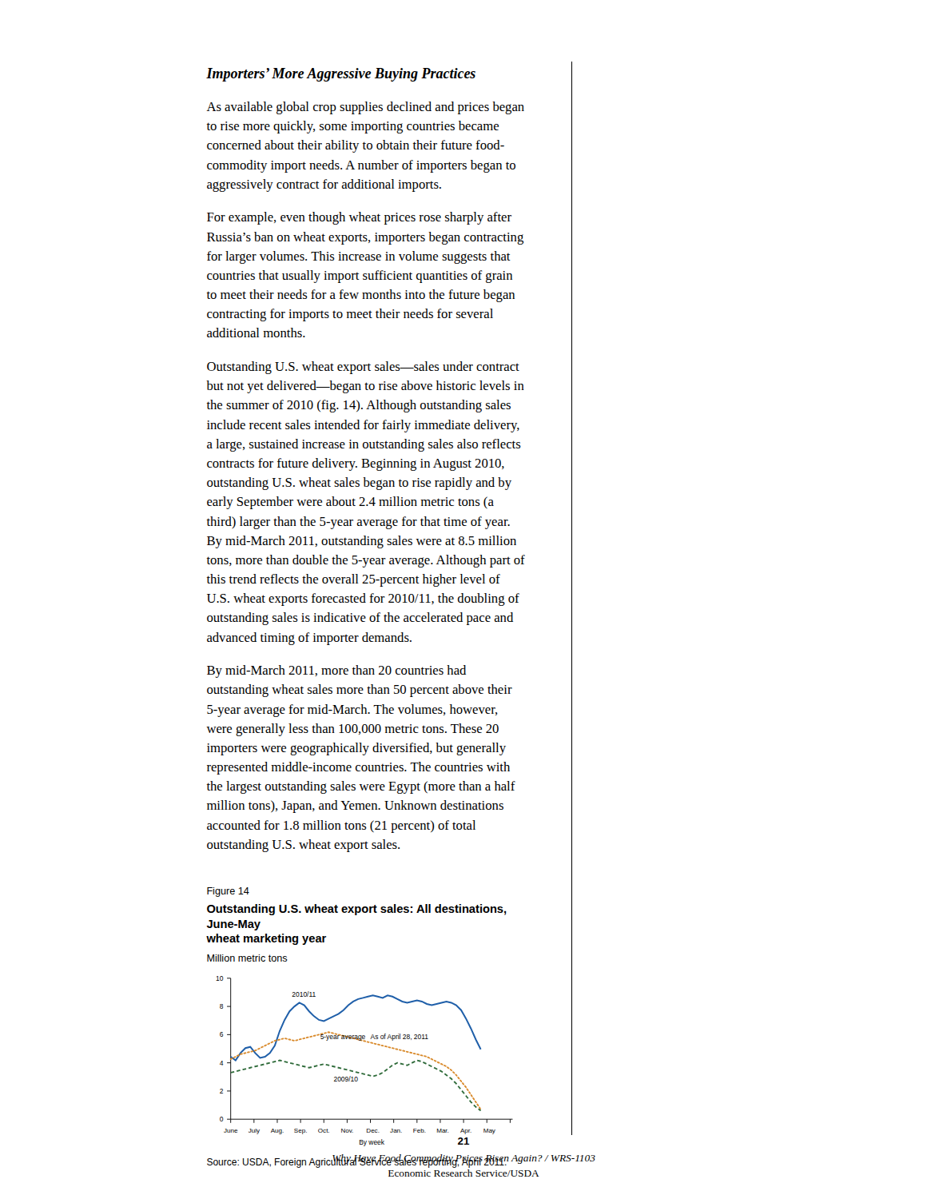Importers’ More Aggressive Buying Practices
As available global crop supplies declined and prices began to rise more quickly, some importing countries became concerned about their ability to obtain their future food-commodity import needs. A number of importers began to aggressively contract for additional imports.
For example, even though wheat prices rose sharply after Russia’s ban on wheat exports, importers began contracting for larger volumes. This increase in volume suggests that countries that usually import sufficient quantities of grain to meet their needs for a few months into the future began contracting for imports to meet their needs for several additional months.
Outstanding U.S. wheat export sales—sales under contract but not yet delivered—began to rise above historic levels in the summer of 2010 (fig. 14). Although outstanding sales include recent sales intended for fairly immediate delivery, a large, sustained increase in outstanding sales also reflects contracts for future delivery. Beginning in August 2010, outstanding U.S. wheat sales began to rise rapidly and by early September were about 2.4 million metric tons (a third) larger than the 5-year average for that time of year. By mid-March 2011, outstanding sales were at 8.5 million tons, more than double the 5-year average. Although part of this trend reflects the overall 25-percent higher level of U.S. wheat exports forecasted for 2010/11, the doubling of outstanding sales is indicative of the accelerated pace and advanced timing of importer demands.
By mid-March 2011, more than 20 countries had outstanding wheat sales more than 50 percent above their 5-year average for mid-March. The volumes, however, were generally less than 100,000 metric tons. These 20 importers were geographically diversified, but generally represented middle-income countries. The countries with the largest outstanding sales were Egypt (more than a half million tons), Japan, and Yemen. Unknown destinations accounted for 1.8 million tons (21 percent) of total outstanding U.S. wheat export sales.
Figure 14
Outstanding U.S. wheat export sales: All destinations, June-May
wheat marketing year
Million metric tons
10 8 6 4 2 0 June July Aug. Sep. Oct. Nov. Dec. Jan. Feb. Mar. Apr. May By week 2010/11 5-year average As of April 28, 2011 2009/10
Source: USDA, Foreign Agricultural Service sales reporting, April 2011.
21
Why Have Food Commodity Prices Risen Again? / WRS-1103
Economic Research Service/USDA